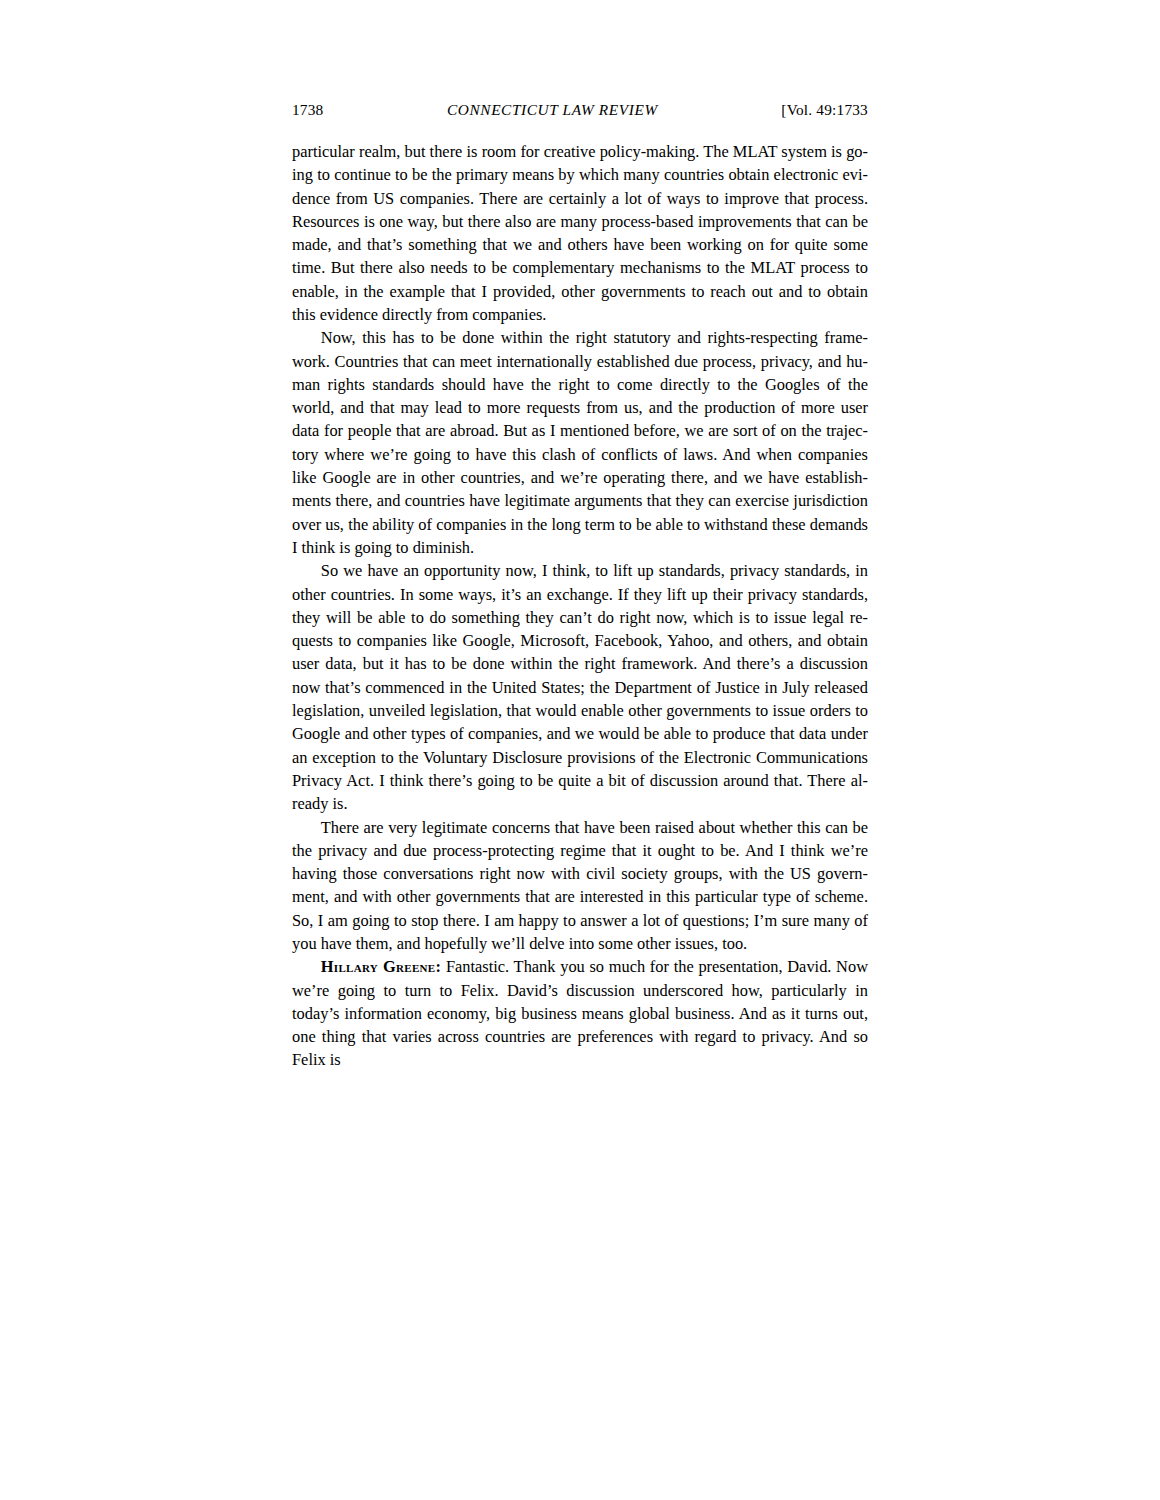1738 CONNECTICUT LAW REVIEW [Vol. 49:1733
particular realm, but there is room for creative policy-making. The MLAT system is going to continue to be the primary means by which many countries obtain electronic evidence from US companies. There are certainly a lot of ways to improve that process. Resources is one way, but there also are many process-based improvements that can be made, and that’s something that we and others have been working on for quite some time. But there also needs to be complementary mechanisms to the MLAT process to enable, in the example that I provided, other governments to reach out and to obtain this evidence directly from companies.
Now, this has to be done within the right statutory and rights-respecting framework. Countries that can meet internationally established due process, privacy, and human rights standards should have the right to come directly to the Googles of the world, and that may lead to more requests from us, and the production of more user data for people that are abroad. But as I mentioned before, we are sort of on the trajectory where we’re going to have this clash of conflicts of laws. And when companies like Google are in other countries, and we’re operating there, and we have establishments there, and countries have legitimate arguments that they can exercise jurisdiction over us, the ability of companies in the long term to be able to withstand these demands I think is going to diminish.
So we have an opportunity now, I think, to lift up standards, privacy standards, in other countries. In some ways, it’s an exchange. If they lift up their privacy standards, they will be able to do something they can’t do right now, which is to issue legal requests to companies like Google, Microsoft, Facebook, Yahoo, and others, and obtain user data, but it has to be done within the right framework. And there’s a discussion now that’s commenced in the United States; the Department of Justice in July released legislation, unveiled legislation, that would enable other governments to issue orders to Google and other types of companies, and we would be able to produce that data under an exception to the Voluntary Disclosure provisions of the Electronic Communications Privacy Act. I think there’s going to be quite a bit of discussion around that. There already is.
There are very legitimate concerns that have been raised about whether this can be the privacy and due process-protecting regime that it ought to be. And I think we’re having those conversations right now with civil society groups, with the US government, and with other governments that are interested in this particular type of scheme. So, I am going to stop there. I am happy to answer a lot of questions; I’m sure many of you have them, and hopefully we’ll delve into some other issues, too.
Hillary Greene: Fantastic. Thank you so much for the presentation, David. Now we’re going to turn to Felix. David’s discussion underscored how, particularly in today’s information economy, big business means global business. And as it turns out, one thing that varies across countries are preferences with regard to privacy. And so Felix is